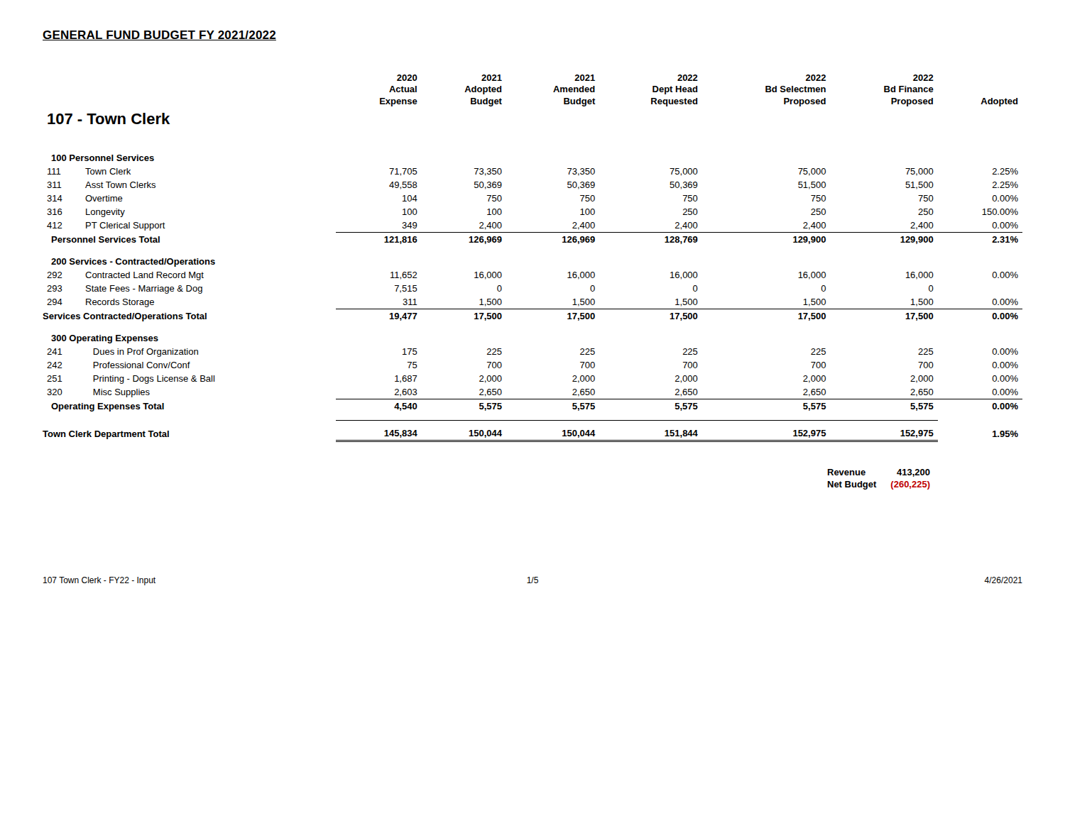GENERAL FUND BUDGET FY 2021/2022
| | 2020 Actual Expense | 2021 Adopted Budget | 2021 Amended Budget | 2022 Dept Head Requested | 2022 Bd Selectmen Proposed | 2022 Bd Finance Proposed | Adopted |
| --- | --- | --- | --- | --- | --- | --- | --- |
| 107 - Town Clerk |
| 100 Personnel Services |
| 111 | Town Clerk | 71,705 | 73,350 | 73,350 | 75,000 | 75,000 | 75,000 | 2.25% |
| 311 | Asst Town Clerks | 49,558 | 50,369 | 50,369 | 50,369 | 51,500 | 51,500 | 2.25% |
| 314 | Overtime | 104 | 750 | 750 | 750 | 750 | 750 | 0.00% |
| 316 | Longevity | 100 | 100 | 100 | 250 | 250 | 250 | 150.00% |
| 412 | PT Clerical Support | 349 | 2,400 | 2,400 | 2,400 | 2,400 | 2,400 | 0.00% |
| Personnel Services Total | 121,816 | 126,969 | 126,969 | 128,769 | 129,900 | 129,900 | 2.31% |
| 200 Services - Contracted/Operations |
| 292 | Contracted Land Record Mgt | 11,652 | 16,000 | 16,000 | 16,000 | 16,000 | 16,000 | 0.00% |
| 293 | State Fees - Marriage & Dog | 7,515 | 0 | 0 | 0 | 0 | 0 | |
| 294 | Records Storage | 311 | 1,500 | 1,500 | 1,500 | 1,500 | 1,500 | 0.00% |
| Services Contracted/Operations Total | 19,477 | 17,500 | 17,500 | 17,500 | 17,500 | 17,500 | 0.00% |
| 300 Operating Expenses |
| 241 | Dues in Prof Organization | 175 | 225 | 225 | 225 | 225 | 225 | 0.00% |
| 242 | Professional Conv/Conf | 75 | 700 | 700 | 700 | 700 | 700 | 0.00% |
| 251 | Printing - Dogs License & Ball | 1,687 | 2,000 | 2,000 | 2,000 | 2,000 | 2,000 | 0.00% |
| 320 | Misc Supplies | 2,603 | 2,650 | 2,650 | 2,650 | 2,650 | 2,650 | 0.00% |
| Operating Expenses Total | 4,540 | 5,575 | 5,575 | 5,575 | 5,575 | 5,575 | 0.00% |
| Town Clerk Department Total | 145,834 | 150,044 | 150,044 | 151,844 | 152,975 | 152,975 | 1.95% |
| Revenue | 413,200 |
| Net Budget | (260,225) |
107 Town Clerk - FY22 - Input
1/5
4/26/2021